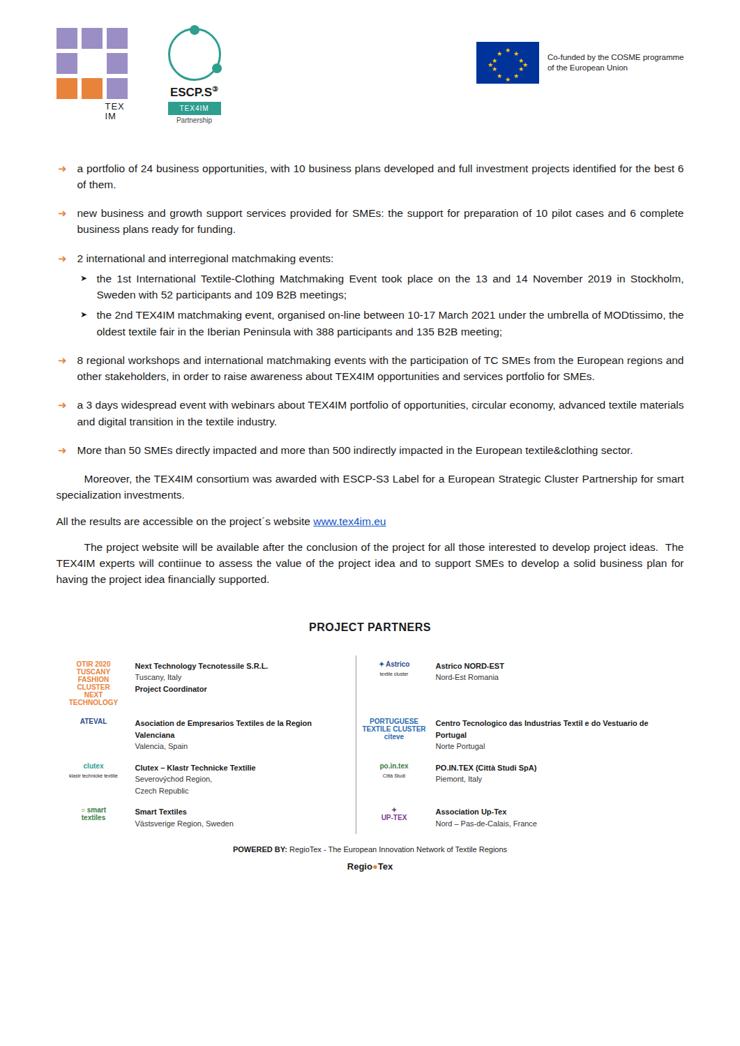TEX
IM
ESCP.S③
TEX4IM
Partnership
★ ★ ★ ★ ★ ★ ★ ★ ★ ★ ★ ★
Co-funded by the COSME programme
of the European Union
a portfolio of 24 business opportunities, with 10 business plans developed and full investment projects identified for the best 6 of them.
new business and growth support services provided for SMEs: the support for preparation of 10 pilot cases and 6 complete business plans ready for funding.
2 international and interregional matchmaking events:
the 1st International Textile-Clothing Matchmaking Event took place on the 13 and 14 November 2019 in Stockholm, Sweden with 52 participants and 109 B2B meetings;
the 2nd TEX4IM matchmaking event, organised on-line between 10-17 March 2021 under the umbrella of MODtissimo, the oldest textile fair in the Iberian Peninsula with 388 participants and 135 B2B meeting;
8 regional workshops and international matchmaking events with the participation of TC SMEs from the European regions and other stakeholders, in order to raise awareness about TEX4IM opportunities and services portfolio for SMEs.
a 3 days widespread event with webinars about TEX4IM portfolio of opportunities, circular economy, advanced textile materials and digital transition in the textile industry.
More than 50 SMEs directly impacted and more than 500 indirectly impacted in the European textile&clothing sector.
Moreover, the TEX4IM consortium was awarded with ESCP-S3 Label for a European Strategic Cluster Partnership for smart specialization investments.
All the results are accessible on the project´s website www.tex4im.eu
The project website will be available after the conclusion of the project for all those interested to develop project ideas. The TEX4IM experts will contiinue to assess the value of the project idea and to support SMEs to develop a solid business plan for having the project idea financially supported.
PROJECT PARTNERS
| OTIR 2020 TUSCANY FASHION CLUSTER NEXT TECHNOLOGY | Next Technology Tecnotessile S.R.L. Tuscany, Italy Project Coordinator | ✦ Astrico textile cluster | Astrico NORD-EST Nord-Est Romania |
| ATEVAL | Asociation de Empresarios Textiles de la Region Valenciana Valencia, Spain | PORTUGUESE TEXTILE CLUSTER citeve | Centro Tecnologico das Industrias Textil e do Vestuario de Portugal Norte Portugal |
| clutex klastr technické textilie | Clutex – Klastr Technicke Textilie Severovýchod Region, Czech Republic | po.in.tex Città Studi | PO.IN.TEX (Città Studi SpA) Piemont, Italy |
| ○ smart textiles | Smart Textiles Västsverige Region, Sweden | ✦ UP-TEX | Association Up-Tex Nord – Pas-de-Calais, France |
POWERED BY: RegioTex - The European Innovation Network of Textile Regions
Regio●Tex